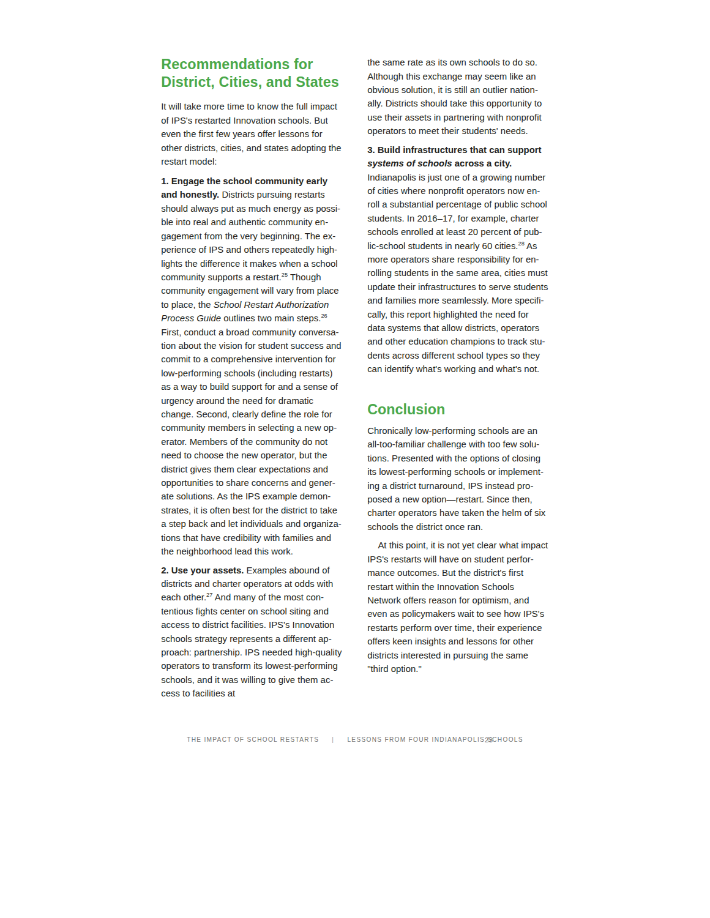Recommendations for District, Cities, and States
It will take more time to know the full impact of IPS's restarted Innovation schools. But even the first few years offer lessons for other districts, cities, and states adopting the restart model:
1. Engage the school community early and honestly. Districts pursuing restarts should always put as much energy as possible into real and authentic community engagement from the very beginning. The experience of IPS and others repeatedly highlights the difference it makes when a school community supports a restart.25 Though community engagement will vary from place to place, the School Restart Authorization Process Guide outlines two main steps.26 First, conduct a broad community conversation about the vision for student success and commit to a comprehensive intervention for low-performing schools (including restarts) as a way to build support for and a sense of urgency around the need for dramatic change. Second, clearly define the role for community members in selecting a new operator. Members of the community do not need to choose the new operator, but the district gives them clear expectations and opportunities to share concerns and generate solutions. As the IPS example demonstrates, it is often best for the district to take a step back and let individuals and organizations that have credibility with families and the neighborhood lead this work.
2. Use your assets. Examples abound of districts and charter operators at odds with each other.27 And many of the most contentious fights center on school siting and access to district facilities. IPS's Innovation schools strategy represents a different approach: partnership. IPS needed high-quality operators to transform its lowest-performing schools, and it was willing to give them access to facilities at
the same rate as its own schools to do so. Although this exchange may seem like an obvious solution, it is still an outlier nationally. Districts should take this opportunity to use their assets in partnering with nonprofit operators to meet their students' needs.
3. Build infrastructures that can support systems of schools across a city. Indianapolis is just one of a growing number of cities where nonprofit operators now enroll a substantial percentage of public school students. In 2016–17, for example, charter schools enrolled at least 20 percent of public-school students in nearly 60 cities.28 As more operators share responsibility for enrolling students in the same area, cities must update their infrastructures to serve students and families more seamlessly. More specifically, this report highlighted the need for data systems that allow districts, operators and other education champions to track students across different school types so they can identify what's working and what's not.
Conclusion
Chronically low-performing schools are an all-too-familiar challenge with too few solutions. Presented with the options of closing its lowest-performing schools or implementing a district turnaround, IPS instead proposed a new option—restart. Since then, charter operators have taken the helm of six schools the district once ran.
At this point, it is not yet clear what impact IPS's restarts will have on student performance outcomes. But the district's first restart within the Innovation Schools Network offers reason for optimism, and even as policymakers wait to see how IPS's restarts perform over time, their experience offers keen insights and lessons for other districts interested in pursuing the same "third option."
The Impact of School Restarts | Lessons from Four Indianapolis Schools 23